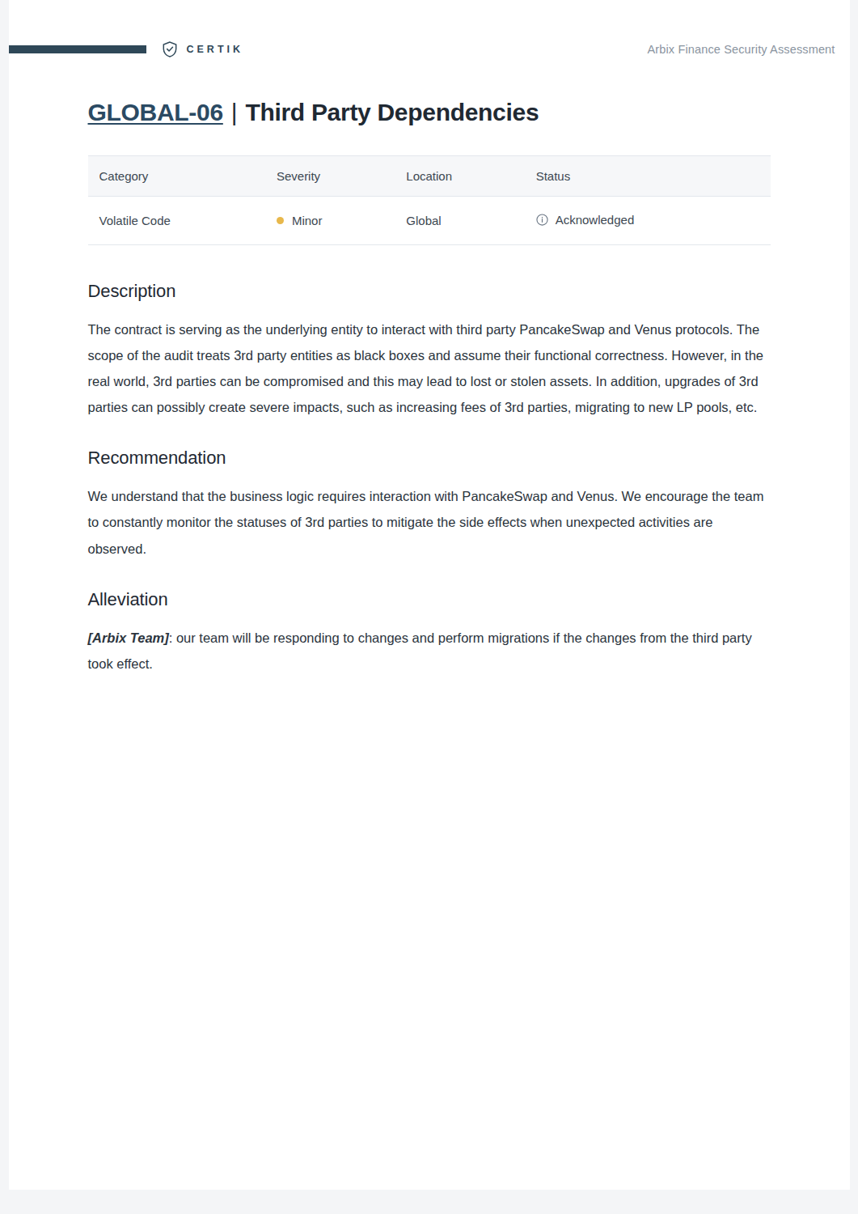Certik
Arbix Finance Security Assessment
GLOBAL-06 | Third Party Dependencies
| Category | Severity | Location | Status |
| --- | --- | --- | --- |
| Volatile Code | Minor | Global | Acknowledged |
Description
The contract is serving as the underlying entity to interact with third party PancakeSwap and Venus protocols. The scope of the audit treats 3rd party entities as black boxes and assume their functional correctness. However, in the real world, 3rd parties can be compromised and this may lead to lost or stolen assets. In addition, upgrades of 3rd parties can possibly create severe impacts, such as increasing fees of 3rd parties, migrating to new LP pools, etc.
Recommendation
We understand that the business logic requires interaction with PancakeSwap and Venus. We encourage the team to constantly monitor the statuses of 3rd parties to mitigate the side effects when unexpected activities are observed.
Alleviation
[Arbix Team]: our team will be responding to changes and perform migrations if the changes from the third party took effect.